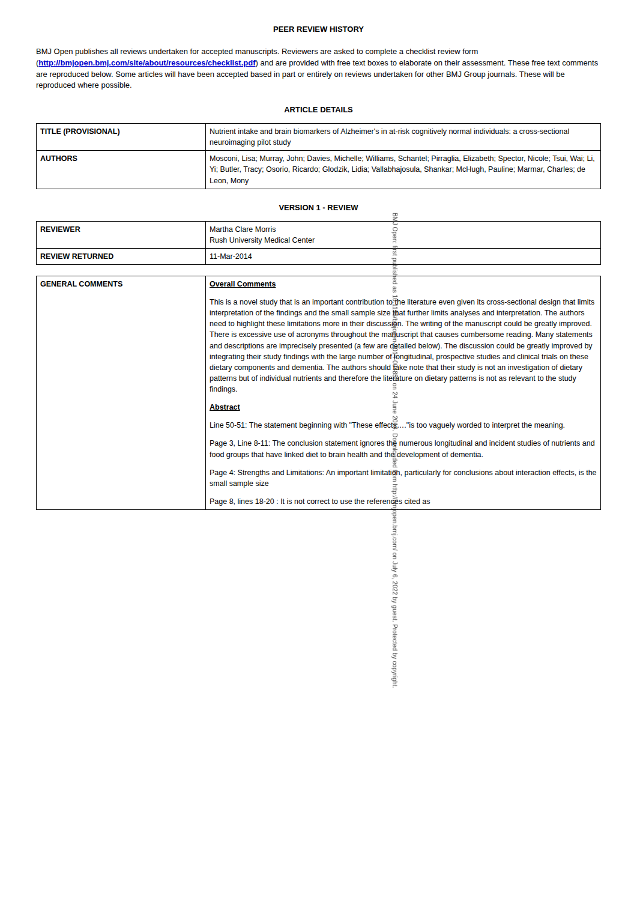BMJ Open: first published as 10.1136/bmjopen-2014-004850 on 24 June 2014. Downloaded from http://bmjopen.bmj.com/ on July 6, 2022 by guest. Protected by copyright.
PEER REVIEW HISTORY
BMJ Open publishes all reviews undertaken for accepted manuscripts. Reviewers are asked to complete a checklist review form (http://bmjopen.bmj.com/site/about/resources/checklist.pdf) and are provided with free text boxes to elaborate on their assessment. These free text comments are reproduced below. Some articles will have been accepted based in part or entirely on reviews undertaken for other BMJ Group journals. These will be reproduced where possible.
ARTICLE DETAILS
| TITLE (PROVISIONAL) | Nutrient intake and brain biomarkers of Alzheimer's in at-risk cognitively normal individuals: a cross-sectional neuroimaging pilot study |
| AUTHORS | Mosconi, Lisa; Murray, John; Davies, Michelle; Williams, Schantel; Pirraglia, Elizabeth; Spector, Nicole; Tsui, Wai; Li, Yi; Butler, Tracy; Osorio, Ricardo; Glodzik, Lidia; Vallabhajosula, Shankar; McHugh, Pauline; Marmar, Charles; de Leon, Mony |
VERSION 1 - REVIEW
| REVIEWER | Martha Clare Morris Rush University Medical Center |
| REVIEW RETURNED | 11-Mar-2014 |
| GENERAL COMMENTS | Overall Comments This is a novel study that is an important contribution to the literature even given its cross-sectional design that limits interpretation of the findings and the small sample size that further limits analyses and interpretation. The authors need to highlight these limitations more in their discussion. The writing of the manuscript could be greatly improved. There is excessive use of acronyms throughout the manuscript that causes cumbersome reading. Many statements and descriptions are imprecisely presented (a few are detailed below). The discussion could be greatly improved by integrating their study findings with the large number of longitudinal, prospective studies and clinical trials on these dietary components and dementia. The authors should take note that their study is not an investigation of dietary patterns but of individual nutrients and therefore the literature on dietary patterns is not as relevant to the study findings. Abstract Line 50-51: The statement beginning with "These effects…."is too vaguely worded to interpret the meaning. Page 3, Line 8-11: The conclusion statement ignores the numerous longitudinal and incident studies of nutrients and food groups that have linked diet to brain health and the development of dementia. Page 4: Strengths and Limitations: An important limitation, particularly for conclusions about interaction effects, is the small sample size Page 8, lines 18-20 : It is not correct to use the references cited as |